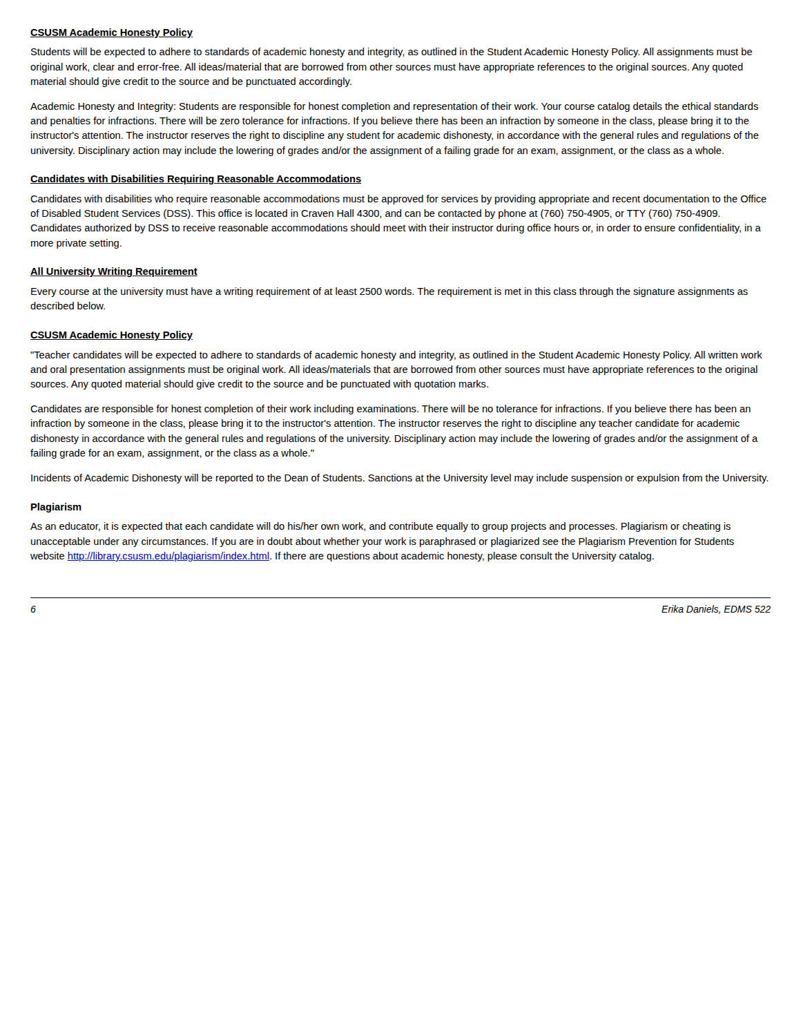CSUSM Academic Honesty Policy
Students will be expected to adhere to standards of academic honesty and integrity, as outlined in the Student Academic Honesty Policy. All assignments must be original work, clear and error-free. All ideas/material that are borrowed from other sources must have appropriate references to the original sources. Any quoted material should give credit to the source and be punctuated accordingly.
Academic Honesty and Integrity: Students are responsible for honest completion and representation of their work. Your course catalog details the ethical standards and penalties for infractions. There will be zero tolerance for infractions. If you believe there has been an infraction by someone in the class, please bring it to the instructor's attention. The instructor reserves the right to discipline any student for academic dishonesty, in accordance with the general rules and regulations of the university. Disciplinary action may include the lowering of grades and/or the assignment of a failing grade for an exam, assignment, or the class as a whole.
Candidates with Disabilities Requiring Reasonable Accommodations
Candidates with disabilities who require reasonable accommodations must be approved for services by providing appropriate and recent documentation to the Office of Disabled Student Services (DSS). This office is located in Craven Hall 4300, and can be contacted by phone at (760) 750-4905, or TTY (760) 750-4909. Candidates authorized by DSS to receive reasonable accommodations should meet with their instructor during office hours or, in order to ensure confidentiality, in a more private setting.
All University Writing Requirement
Every course at the university must have a writing requirement of at least 2500 words. The requirement is met in this class through the signature assignments as described below.
CSUSM Academic Honesty Policy
"Teacher candidates will be expected to adhere to standards of academic honesty and integrity, as outlined in the Student Academic Honesty Policy. All written work and oral presentation assignments must be original work. All ideas/materials that are borrowed from other sources must have appropriate references to the original sources. Any quoted material should give credit to the source and be punctuated with quotation marks.
Candidates are responsible for honest completion of their work including examinations. There will be no tolerance for infractions. If you believe there has been an infraction by someone in the class, please bring it to the instructor's attention. The instructor reserves the right to discipline any teacher candidate for academic dishonesty in accordance with the general rules and regulations of the university. Disciplinary action may include the lowering of grades and/or the assignment of a failing grade for an exam, assignment, or the class as a whole."
Incidents of Academic Dishonesty will be reported to the Dean of Students. Sanctions at the University level may include suspension or expulsion from the University.
Plagiarism
As an educator, it is expected that each candidate will do his/her own work, and contribute equally to group projects and processes. Plagiarism or cheating is unacceptable under any circumstances. If you are in doubt about whether your work is paraphrased or plagiarized see the Plagiarism Prevention for Students website http://library.csusm.edu/plagiarism/index.html. If there are questions about academic honesty, please consult the University catalog.
6 Erika Daniels, EDMS 522